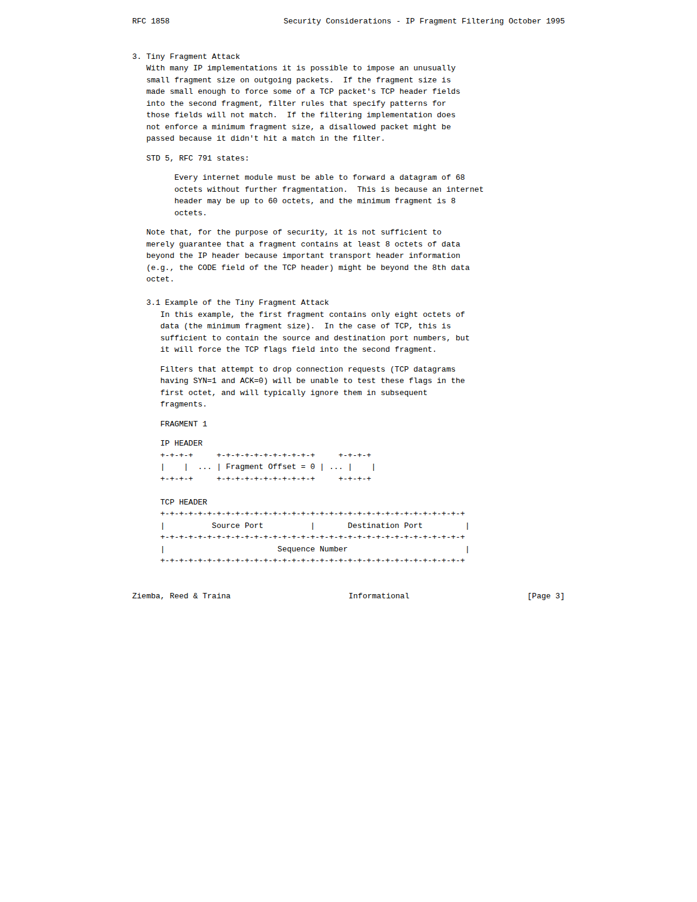RFC 1858 Security Considerations - IP Fragment Filtering October 1995
3. Tiny Fragment Attack
With many IP implementations it is possible to impose an unusually
small fragment size on outgoing packets. If the fragment size is
made small enough to force some of a TCP packet's TCP header fields
into the second fragment, filter rules that specify patterns for
those fields will not match. If the filtering implementation does
not enforce a minimum fragment size, a disallowed packet might be
passed because it didn't hit a match in the filter.
STD 5, RFC 791 states:
Every internet module must be able to forward a datagram of 68
octets without further fragmentation. This is because an internet
header may be up to 60 octets, and the minimum fragment is 8
octets.
Note that, for the purpose of security, it is not sufficient to
merely guarantee that a fragment contains at least 8 octets of data
beyond the IP header because important transport header information
(e.g., the CODE field of the TCP header) might be beyond the 8th data
octet.
3.1 Example of the Tiny Fragment Attack
In this example, the first fragment contains only eight octets of
data (the minimum fragment size). In the case of TCP, this is
sufficient to contain the source and destination port numbers, but
it will force the TCP flags field into the second fragment.
Filters that attempt to drop connection requests (TCP datagrams
having SYN=1 and ACK=0) will be unable to test these flags in the
first octet, and will typically ignore them in subsequent
fragments.
FRAGMENT 1
IP HEADER
+-+-+-+     +-+-+-+-+-+-+-+-+-+-+     +-+-+-+
|    |  ... | Fragment Offset = 0 | ... |    |
+-+-+-+     +-+-+-+-+-+-+-+-+-+-+     +-+-+-+

TCP HEADER
+-+-+-+-+-+-+-+-+-+-+-+-+-+-+-+-+-+-+-+-+-+-+-+-+-+-+-+-+-+-+-+-+
|          Source Port          |       Destination Port         |
+-+-+-+-+-+-+-+-+-+-+-+-+-+-+-+-+-+-+-+-+-+-+-+-+-+-+-+-+-+-+-+-+
|                        Sequence Number                         |
+-+-+-+-+-+-+-+-+-+-+-+-+-+-+-+-+-+-+-+-+-+-+-+-+-+-+-+-+-+-+-+-+
Ziemba, Reed & Traina Informational [Page 3]